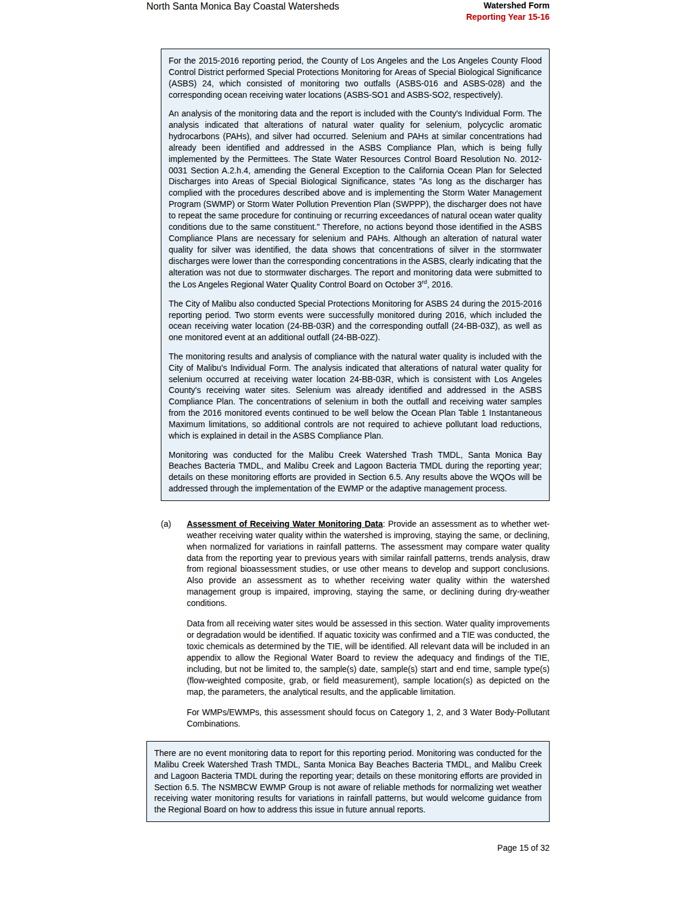North Santa Monica Bay Coastal Watersheds
Watershed Form
Reporting Year 15-16
For the 2015-2016 reporting period, the County of Los Angeles and the Los Angeles County Flood Control District performed Special Protections Monitoring for Areas of Special Biological Significance (ASBS) 24, which consisted of monitoring two outfalls (ASBS-016 and ASBS-028) and the corresponding ocean receiving water locations (ASBS-SO1 and ASBS-SO2, respectively).
An analysis of the monitoring data and the report is included with the County's Individual Form. The analysis indicated that alterations of natural water quality for selenium, polycyclic aromatic hydrocarbons (PAHs), and silver had occurred. Selenium and PAHs at similar concentrations had already been identified and addressed in the ASBS Compliance Plan, which is being fully implemented by the Permittees. The State Water Resources Control Board Resolution No. 2012-0031 Section A.2.h.4, amending the General Exception to the California Ocean Plan for Selected Discharges into Areas of Special Biological Significance, states "As long as the discharger has complied with the procedures described above and is implementing the Storm Water Management Program (SWMP) or Storm Water Pollution Prevention Plan (SWPPP), the discharger does not have to repeat the same procedure for continuing or recurring exceedances of natural ocean water quality conditions due to the same constituent." Therefore, no actions beyond those identified in the ASBS Compliance Plans are necessary for selenium and PAHs. Although an alteration of natural water quality for silver was identified, the data shows that concentrations of silver in the stormwater discharges were lower than the corresponding concentrations in the ASBS, clearly indicating that the alteration was not due to stormwater discharges. The report and monitoring data were submitted to the Los Angeles Regional Water Quality Control Board on October 3rd, 2016.
The City of Malibu also conducted Special Protections Monitoring for ASBS 24 during the 2015-2016 reporting period. Two storm events were successfully monitored during 2016, which included the ocean receiving water location (24-BB-03R) and the corresponding outfall (24-BB-03Z), as well as one monitored event at an additional outfall (24-BB-02Z).
The monitoring results and analysis of compliance with the natural water quality is included with the City of Malibu's Individual Form. The analysis indicated that alterations of natural water quality for selenium occurred at receiving water location 24-BB-03R, which is consistent with Los Angeles County's receiving water sites. Selenium was already identified and addressed in the ASBS Compliance Plan. The concentrations of selenium in both the outfall and receiving water samples from the 2016 monitored events continued to be well below the Ocean Plan Table 1 Instantaneous Maximum limitations, so additional controls are not required to achieve pollutant load reductions, which is explained in detail in the ASBS Compliance Plan.
Monitoring was conducted for the Malibu Creek Watershed Trash TMDL, Santa Monica Bay Beaches Bacteria TMDL, and Malibu Creek and Lagoon Bacteria TMDL during the reporting year; details on these monitoring efforts are provided in Section 6.5. Any results above the WQOs will be addressed through the implementation of the EWMP or the adaptive management process.
(a) Assessment of Receiving Water Monitoring Data: Provide an assessment as to whether wet-weather receiving water quality within the watershed is improving, staying the same, or declining, when normalized for variations in rainfall patterns. The assessment may compare water quality data from the reporting year to previous years with similar rainfall patterns, trends analysis, draw from regional bioassessment studies, or use other means to develop and support conclusions. Also provide an assessment as to whether receiving water quality within the watershed management group is impaired, improving, staying the same, or declining during dry-weather conditions.
Data from all receiving water sites would be assessed in this section. Water quality improvements or degradation would be identified. If aquatic toxicity was confirmed and a TIE was conducted, the toxic chemicals as determined by the TIE, will be identified. All relevant data will be included in an appendix to allow the Regional Water Board to review the adequacy and findings of the TIE, including, but not be limited to, the sample(s) date, sample(s) start and end time, sample type(s) (flow-weighted composite, grab, or field measurement), sample location(s) as depicted on the map, the parameters, the analytical results, and the applicable limitation.
For WMPs/EWMPs, this assessment should focus on Category 1, 2, and 3 Water Body-Pollutant Combinations.
There are no event monitoring data to report for this reporting period. Monitoring was conducted for the Malibu Creek Watershed Trash TMDL, Santa Monica Bay Beaches Bacteria TMDL, and Malibu Creek and Lagoon Bacteria TMDL during the reporting year; details on these monitoring efforts are provided in Section 6.5. The NSMBCW EWMP Group is not aware of reliable methods for normalizing wet weather receiving water monitoring results for variations in rainfall patterns, but would welcome guidance from the Regional Board on how to address this issue in future annual reports.
Page 15 of 32